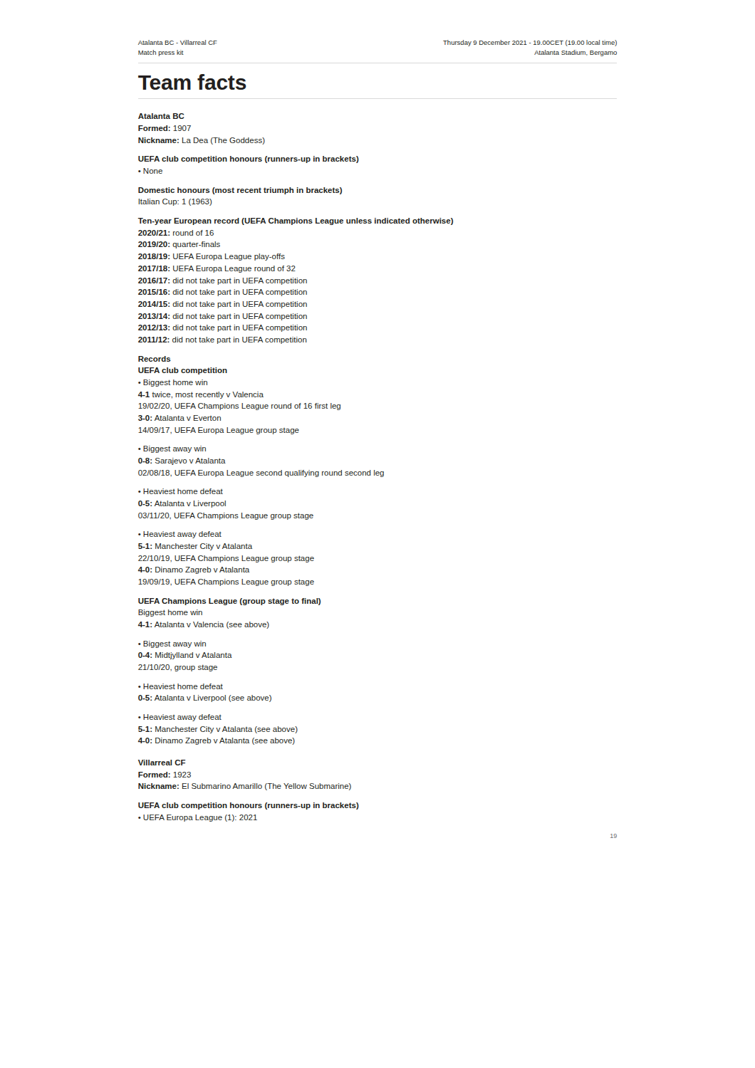Atalanta BC - Villarreal CF Match press kit
Thursday 9 December 2021 - 19.00CET (19.00 local time) Atalanta Stadium, Bergamo
Team facts
Atalanta BC
Formed: 1907
Nickname: La Dea (The Goddess)
UEFA club competition honours (runners-up in brackets)
• None
Domestic honours (most recent triumph in brackets)
Italian Cup: 1 (1963)
Ten-year European record (UEFA Champions League unless indicated otherwise)
2020/21: round of 16
2019/20: quarter-finals
2018/19: UEFA Europa League play-offs
2017/18: UEFA Europa League round of 32
2016/17: did not take part in UEFA competition
2015/16: did not take part in UEFA competition
2014/15: did not take part in UEFA competition
2013/14: did not take part in UEFA competition
2012/13: did not take part in UEFA competition
2011/12: did not take part in UEFA competition
Records
UEFA club competition
• Biggest home win
4-1 twice, most recently v Valencia
19/02/20, UEFA Champions League round of 16 first leg
3-0: Atalanta v Everton
14/09/17, UEFA Europa League group stage
• Biggest away win
0-8: Sarajevo v Atalanta
02/08/18, UEFA Europa League second qualifying round second leg
• Heaviest home defeat
0-5: Atalanta v Liverpool
03/11/20, UEFA Champions League group stage
• Heaviest away defeat
5-1: Manchester City v Atalanta
22/10/19, UEFA Champions League group stage
4-0: Dinamo Zagreb v Atalanta
19/09/19, UEFA Champions League group stage
UEFA Champions League (group stage to final)
Biggest home win
4-1: Atalanta v Valencia (see above)
• Biggest away win
0-4: Midtjylland v Atalanta
21/10/20, group stage
• Heaviest home defeat
0-5: Atalanta v Liverpool (see above)
• Heaviest away defeat
5-1: Manchester City v Atalanta (see above)
4-0: Dinamo Zagreb v Atalanta (see above)
Villarreal CF
Formed: 1923
Nickname: El Submarino Amarillo (The Yellow Submarine)
UEFA club competition honours (runners-up in brackets)
• UEFA Europa League (1): 2021
19